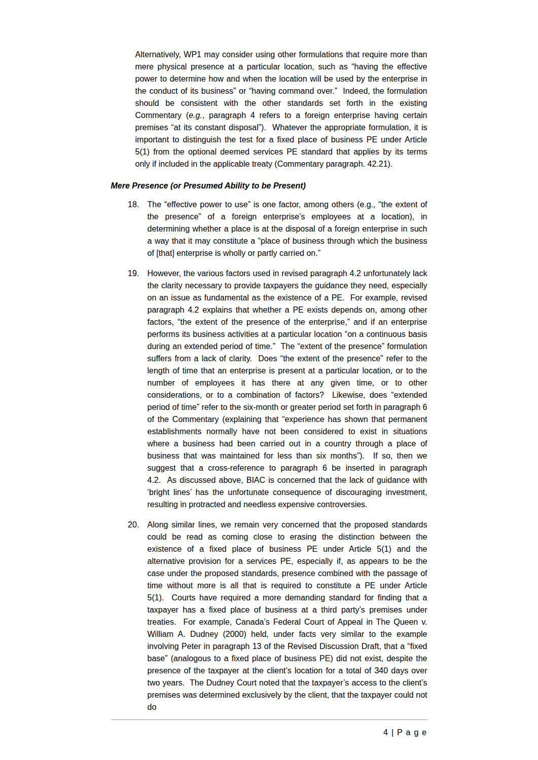Alternatively, WP1 may consider using other formulations that require more than mere physical presence at a particular location, such as “having the effective power to determine how and when the location will be used by the enterprise in the conduct of its business” or “having command over.” Indeed, the formulation should be consistent with the other standards set forth in the existing Commentary (e.g., paragraph 4 refers to a foreign enterprise having certain premises “at its constant disposal”). Whatever the appropriate formulation, it is important to distinguish the test for a fixed place of business PE under Article 5(1) from the optional deemed services PE standard that applies by its terms only if included in the applicable treaty (Commentary paragraph. 42.21).
Mere Presence (or Presumed Ability to be Present)
The “effective power to use” is one factor, among others (e.g., “the extent of the presence” of a foreign enterprise’s employees at a location), in determining whether a place is at the disposal of a foreign enterprise in such a way that it may constitute a “place of business through which the business of [that] enterprise is wholly or partly carried on.”
However, the various factors used in revised paragraph 4.2 unfortunately lack the clarity necessary to provide taxpayers the guidance they need, especially on an issue as fundamental as the existence of a PE. For example, revised paragraph 4.2 explains that whether a PE exists depends on, among other factors, “the extent of the presence of the enterprise,” and if an enterprise performs its business activities at a particular location “on a continuous basis during an extended period of time.” The “extent of the presence” formulation suffers from a lack of clarity. Does “the extent of the presence” refer to the length of time that an enterprise is present at a particular location, or to the number of employees it has there at any given time, or to other considerations, or to a combination of factors? Likewise, does “extended period of time” refer to the six-month or greater period set forth in paragraph 6 of the Commentary (explaining that “experience has shown that permanent establishments normally have not been considered to exist in situations where a business had been carried out in a country through a place of business that was maintained for less than six months”). If so, then we suggest that a cross-reference to paragraph 6 be inserted in paragraph 4.2. As discussed above, BIAC is concerned that the lack of guidance with ‘bright lines’ has the unfortunate consequence of discouraging investment, resulting in protracted and needless expensive controversies.
Along similar lines, we remain very concerned that the proposed standards could be read as coming close to erasing the distinction between the existence of a fixed place of business PE under Article 5(1) and the alternative provision for a services PE, especially if, as appears to be the case under the proposed standards, presence combined with the passage of time without more is all that is required to constitute a PE under Article 5(1). Courts have required a more demanding standard for finding that a taxpayer has a fixed place of business at a third party’s premises under treaties. For example, Canada’s Federal Court of Appeal in The Queen v. William A. Dudney (2000) held, under facts very similar to the example involving Peter in paragraph 13 of the Revised Discussion Draft, that a “fixed base” (analogous to a fixed place of business PE) did not exist, despite the presence of the taxpayer at the client’s location for a total of 340 days over two years. The Dudney Court noted that the taxpayer’s access to the client’s premises was determined exclusively by the client, that the taxpayer could not do
4 | P a g e